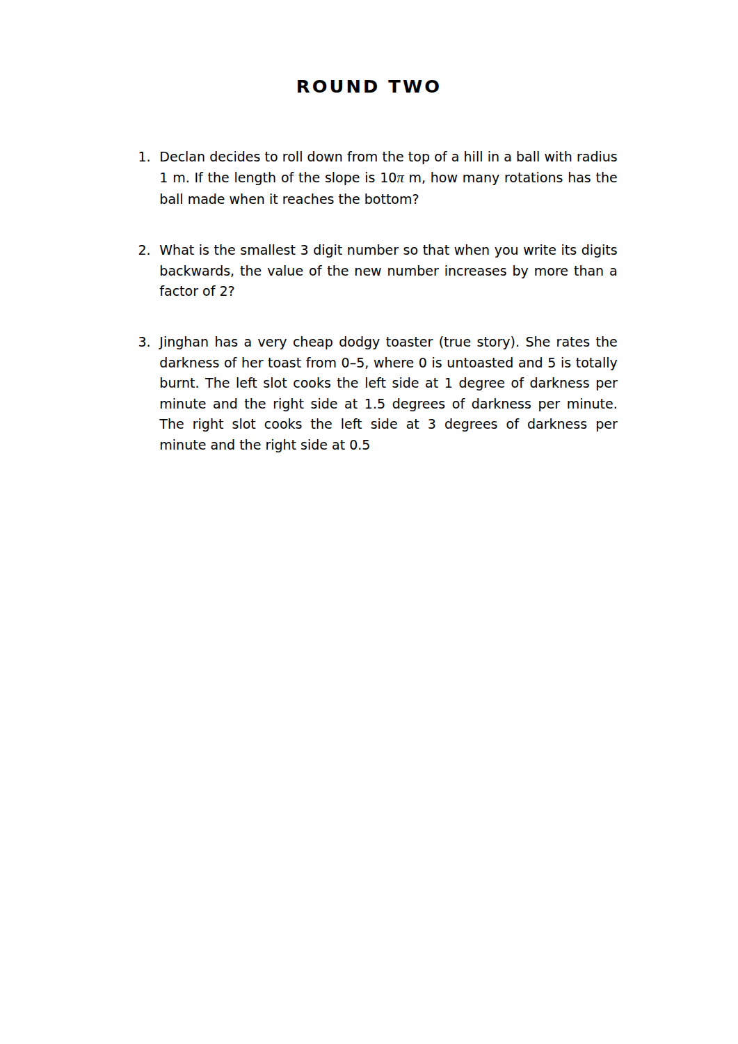ROUND TWO
Declan decides to roll down from the top of a hill in a ball with radius 1 m. If the length of the slope is 10π m, how many rotations has the ball made when it reaches the bottom?
What is the smallest 3 digit number so that when you write its digits backwards, the value of the new number increases by more than a factor of 2?
Jinghan has a very cheap dodgy toaster (true story). She rates the darkness of her toast from 0–5, where 0 is untoasted and 5 is totally burnt. The left slot cooks the left side at 1 degree of darkness per minute and the right side at 1.5 degrees of darkness per minute. The right slot cooks the left side at 3 degrees of darkness per minute and the right side at 0.5